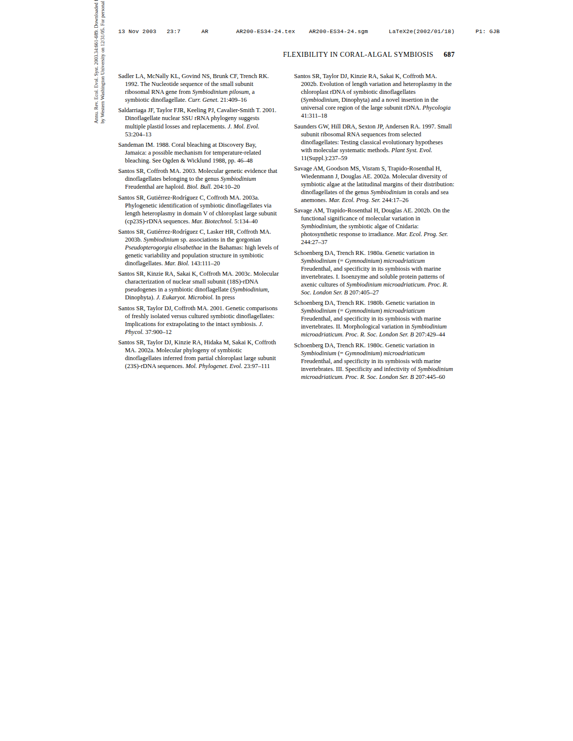13 Nov 2003 23:7 AR AR200-ES34-24.tex AR200-ES34-24.sgm LaTeX2e(2002/01/18) P1: GJB
FLEXIBILITY IN CORAL-ALGAL SYMBIOSIS 687
Annu. Rev. Ecol. Evol. Syst. 2003.34:661-689. Downloaded from arjournals.annualreviews.org
by Western Washington University on 12/31/05. For personal use only.
Sadler LA, McNally KL, Govind NS, Brunk CF, Trench RK. 1992. The Nucleotide sequence of the small subunit ribosomal RNA gene from Symbiodinium pilosum, a symbiotic dinoflagellate. Curr. Genet. 21:409–16
Saldarriaga JF, Taylor FJR, Keeling PJ, Cavalier-Smith T. 2001. Dinoflagellate nuclear SSU rRNA phylogeny suggests multiple plastid losses and replacements. J. Mol. Evol. 53:204–13
Sandeman IM. 1988. Coral bleaching at Discovery Bay, Jamaica: a possible mechanism for temperature-related bleaching. See Ogden & Wicklund 1988, pp. 46–48
Santos SR, Coffroth MA. 2003. Molecular genetic evidence that dinoflagellates belonging to the genus Symbiodinium Freudenthal are haploid. Biol. Bull. 204:10–20
Santos SR, Gutiérrez-Rodríguez C, Coffroth MA. 2003a. Phylogenetic identification of symbiotic dinoflagellates via length heteroplasmy in domain V of chloroplast large subunit (cp23S)-rDNA sequences. Mar. Biotechnol. 5:134–40
Santos SR, Gutiérrez-Rodríguez C, Lasker HR, Coffroth MA. 2003b. Symbiodinium sp. associations in the gorgonian Pseudopterogorgia elisabethae in the Bahamas: high levels of genetic variability and population structure in symbiotic dinoflagellates. Mar. Biol. 143:111–20
Santos SR, Kinzie RA, Sakai K, Coffroth MA. 2003c. Molecular characterization of nuclear small subunit (18S)-rDNA pseudogenes in a symbiotic dinoflagellate (Symbiodinium, Dinophyta). J. Eukaryot. Microbiol. In press
Santos SR, Taylor DJ, Coffroth MA. 2001. Genetic comparisons of freshly isolated versus cultured symbiotic dinoflagellates: Implications for extrapolating to the intact symbiosis. J. Phycol. 37:900–12
Santos SR, Taylor DJ, Kinzie RA, Hidaka M, Sakai K, Coffroth MA. 2002a. Molecular phylogeny of symbiotic dinoflagellates inferred from partial chloroplast large subunit (23S)-rDNA sequences. Mol. Phylogenet. Evol. 23:97–111
Santos SR, Taylor DJ, Kinzie RA, Sakai K, Coffroth MA. 2002b. Evolution of length variation and heteroplasmy in the chloroplast rDNA of symbiotic dinoflagellates (Symbiodinium, Dinophyta) and a novel insertion in the universal core region of the large subunit rDNA. Phycologia 41:311–18
Saunders GW, Hill DRA, Sexton JP, Andersen RA. 1997. Small subunit ribosomal RNA sequences from selected dinoflagellates: Testing classical evolutionary hypotheses with molecular systematic methods. Plant Syst. Evol. 11(Suppl.):237–59
Savage AM, Goodson MS, Visram S, Trapido-Rosenthal H, Wiedenmann J, Douglas AE. 2002a. Molecular diversity of symbiotic algae at the latitudinal margins of their distribution: dinoflagellates of the genus Symbiodinium in corals and sea anemones. Mar. Ecol. Prog. Ser. 244:17–26
Savage AM, Trapido-Rosenthal H, Douglas AE. 2002b. On the functional significance of molecular variation in Symbiodinium, the symbiotic algae of Cnidaria: photosynthetic response to irradiance. Mar. Ecol. Prog. Ser. 244:27–37
Schoenberg DA, Trench RK. 1980a. Genetic variation in Symbiodinium (= Gymnodinium) microadriaticum Freudenthal, and specificity in its symbiosis with marine invertebrates. I. Isoenzyme and soluble protein patterns of axenic cultures of Symbiodinium microadriaticum. Proc. R. Soc. London Ser. B 207:405–27
Schoenberg DA, Trench RK. 1980b. Genetic variation in Symbiodinium (= Gymnodinium) microadriaticum Freudenthal, and specificity in its symbiosis with marine invertebrates. II. Morphological variation in Symbiodinium microadriaticum. Proc. R. Soc. London Ser. B 207:429–44
Schoenberg DA, Trench RK. 1980c. Genetic variation in Symbiodinium (= Gymnodinium) microadriaticum Freudenthal, and specificity in its symbiosis with marine invertebrates. III. Specificity and infectivity of Symbiodinium microadriaticum. Proc. R. Soc. London Ser. B 207:445–60